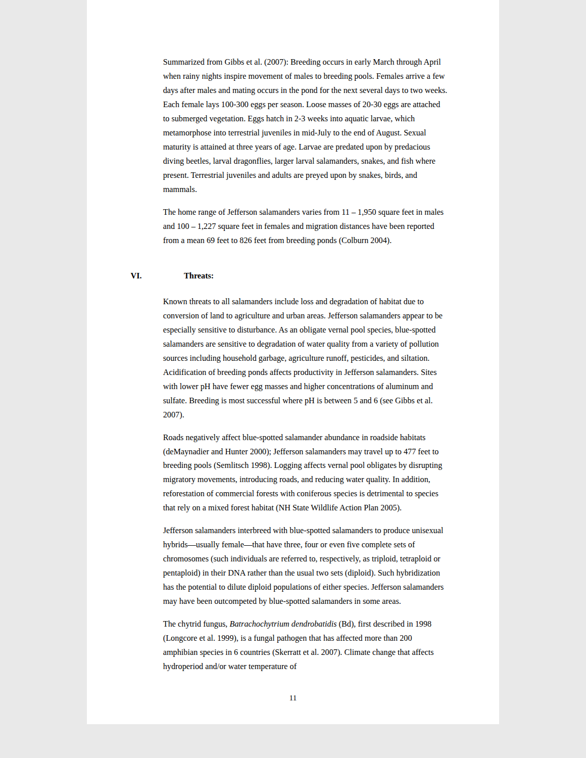Summarized from Gibbs et al. (2007): Breeding occurs in early March through April when rainy nights inspire movement of males to breeding pools. Females arrive a few days after males and mating occurs in the pond for the next several days to two weeks. Each female lays 100-300 eggs per season. Loose masses of 20-30 eggs are attached to submerged vegetation. Eggs hatch in 2-3 weeks into aquatic larvae, which metamorphose into terrestrial juveniles in mid-July to the end of August. Sexual maturity is attained at three years of age. Larvae are predated upon by predacious diving beetles, larval dragonflies, larger larval salamanders, snakes, and fish where present. Terrestrial juveniles and adults are preyed upon by snakes, birds, and mammals.
The home range of Jefferson salamanders varies from 11 – 1,950 square feet in males and 100 – 1,227 square feet in females and migration distances have been reported from a mean 69 feet to 826 feet from breeding ponds (Colburn 2004).
VI. Threats:
Known threats to all salamanders include loss and degradation of habitat due to conversion of land to agriculture and urban areas. Jefferson salamanders appear to be especially sensitive to disturbance. As an obligate vernal pool species, blue-spotted salamanders are sensitive to degradation of water quality from a variety of pollution sources including household garbage, agriculture runoff, pesticides, and siltation. Acidification of breeding ponds affects productivity in Jefferson salamanders. Sites with lower pH have fewer egg masses and higher concentrations of aluminum and sulfate. Breeding is most successful where pH is between 5 and 6 (see Gibbs et al. 2007).
Roads negatively affect blue-spotted salamander abundance in roadside habitats (deMaynadier and Hunter 2000); Jefferson salamanders may travel up to 477 feet to breeding pools (Semlitsch 1998). Logging affects vernal pool obligates by disrupting migratory movements, introducing roads, and reducing water quality. In addition, reforestation of commercial forests with coniferous species is detrimental to species that rely on a mixed forest habitat (NH State Wildlife Action Plan 2005).
Jefferson salamanders interbreed with blue-spotted salamanders to produce unisexual hybrids—usually female—that have three, four or even five complete sets of chromosomes (such individuals are referred to, respectively, as triploid, tetraploid or pentaploid) in their DNA rather than the usual two sets (diploid). Such hybridization has the potential to dilute diploid populations of either species. Jefferson salamanders may have been outcompeted by blue-spotted salamanders in some areas.
The chytrid fungus, Batrachochytrium dendrobatidis (Bd), first described in 1998 (Longcore et al. 1999), is a fungal pathogen that has affected more than 200 amphibian species in 6 countries (Skerratt et al. 2007). Climate change that affects hydroperiod and/or water temperature of
11